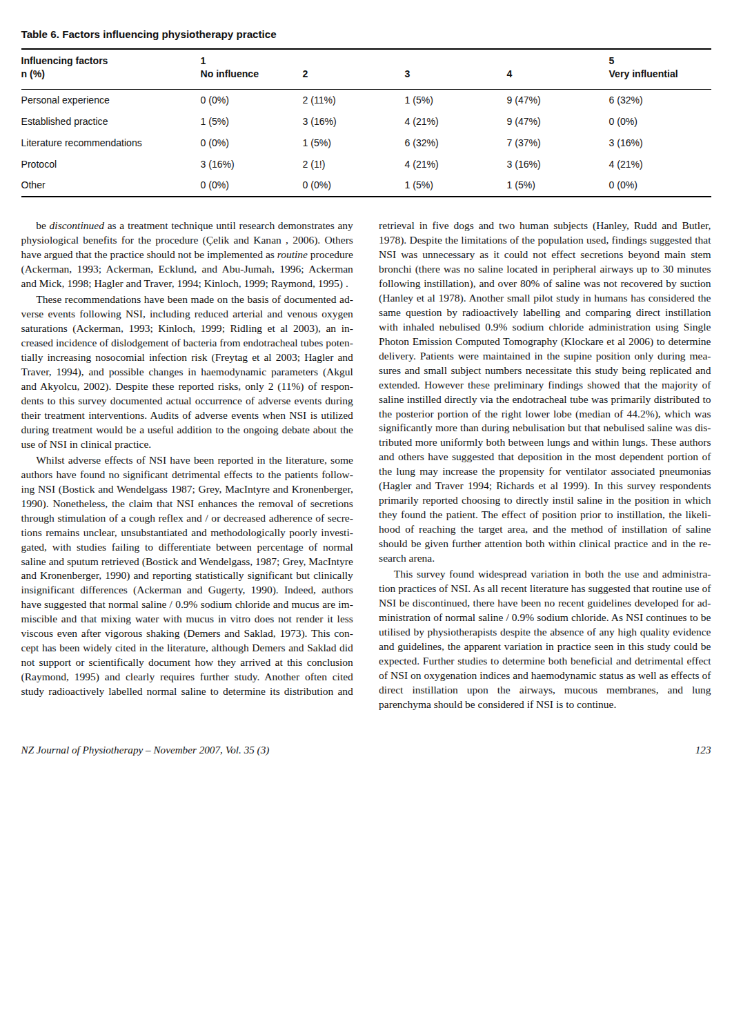Table 6. Factors influencing physiotherapy practice
| Influencing factors n (%) | 1 No influence | 2 | 3 | 4 | 5 Very influential |
| --- | --- | --- | --- | --- | --- |
| Personal experience | 0 (0%) | 2 (11%) | 1 (5%) | 9 (47%) | 6 (32%) |
| Established practice | 1 (5%) | 3 (16%) | 4 (21%) | 9 (47%) | 0 (0%) |
| Literature recommendations | 0 (0%) | 1 (5%) | 6 (32%) | 7 (37%) | 3 (16%) |
| Protocol | 3 (16%) | 2 (1!) | 4 (21%) | 3 (16%) | 4 (21%) |
| Other | 0 (0%) | 0 (0%) | 1 (5%) | 1 (5%) | 0 (0%) |
be discontinued as a treatment technique until research demonstrates any physiological benefits for the procedure (Çelik and Kanan , 2006). Others have argued that the practice should not be implemented as routine procedure (Ackerman, 1993; Ackerman, Ecklund, and Abu-Jumah, 1996; Ackerman and Mick, 1998; Hagler and Traver, 1994; Kinloch, 1999; Raymond, 1995) .
These recommendations have been made on the basis of documented adverse events following NSI, including reduced arterial and venous oxygen saturations (Ackerman, 1993; Kinloch, 1999; Ridling et al 2003), an increased incidence of dislodgement of bacteria from endotracheal tubes potentially increasing nosocomial infection risk (Freytag et al 2003; Hagler and Traver, 1994), and possible changes in haemodynamic parameters (Akgul and Akyolcu, 2002). Despite these reported risks, only 2 (11%) of respondents to this survey documented actual occurrence of adverse events during their treatment interventions. Audits of adverse events when NSI is utilized during treatment would be a useful addition to the ongoing debate about the use of NSI in clinical practice.
Whilst adverse effects of NSI have been reported in the literature, some authors have found no significant detrimental effects to the patients following NSI (Bostick and Wendelgass 1987; Grey, MacIntyre and Kronenberger, 1990). Nonetheless, the claim that NSI enhances the removal of secretions through stimulation of a cough reflex and / or decreased adherence of secretions remains unclear, unsubstantiated and methodologically poorly investigated, with studies failing to differentiate between percentage of normal saline and sputum retrieved (Bostick and Wendelgass, 1987; Grey, MacIntyre and Kronenberger, 1990) and reporting statistically significant but clinically insignificant differences (Ackerman and Gugerty, 1990). Indeed, authors have suggested that normal saline / 0.9% sodium chloride and mucus are immiscible and that mixing water with mucus in vitro does not render it less viscous even after vigorous shaking (Demers and Saklad, 1973). This concept has been widely cited in the literature, although Demers and Saklad did not support or scientifically document how they arrived at this conclusion (Raymond, 1995) and clearly requires further study. Another often cited study radioactively labelled normal saline to determine its distribution and retrieval in five dogs and two human subjects (Hanley, Rudd and Butler, 1978). Despite the limitations of the population used, findings suggested that NSI was unnecessary as it could not effect secretions beyond main stem bronchi (there was no saline located in peripheral airways up to 30 minutes following instillation), and over 80% of saline was not recovered by suction (Hanley et al 1978). Another small pilot study in humans has considered the same question by radioactively labelling and comparing direct instillation with inhaled nebulised 0.9% sodium chloride administration using Single Photon Emission Computed Tomography (Klockare et al 2006) to determine delivery. Patients were maintained in the supine position only during measures and small subject numbers necessitate this study being replicated and extended. However these preliminary findings showed that the majority of saline instilled directly via the endotracheal tube was primarily distributed to the posterior portion of the right lower lobe (median of 44.2%), which was significantly more than during nebulisation but that nebulised saline was distributed more uniformly both between lungs and within lungs. These authors and others have suggested that deposition in the most dependent portion of the lung may increase the propensity for ventilator associated pneumonias (Hagler and Traver 1994; Richards et al 1999). In this survey respondents primarily reported choosing to directly instil saline in the position in which they found the patient. The effect of position prior to instillation, the likelihood of reaching the target area, and the method of instillation of saline should be given further attention both within clinical practice and in the research arena.
This survey found widespread variation in both the use and administration practices of NSI. As all recent literature has suggested that routine use of NSI be discontinued, there have been no recent guidelines developed for administration of normal saline / 0.9% sodium chloride. As NSI continues to be utilised by physiotherapists despite the absence of any high quality evidence and guidelines, the apparent variation in practice seen in this study could be expected. Further studies to determine both beneficial and detrimental effect of NSI on oxygenation indices and haemodynamic status as well as effects of direct instillation upon the airways, mucous membranes, and lung parenchyma should be considered if NSI is to continue.
NZ Journal of Physiotherapy – November 2007, Vol. 35 (3) 123